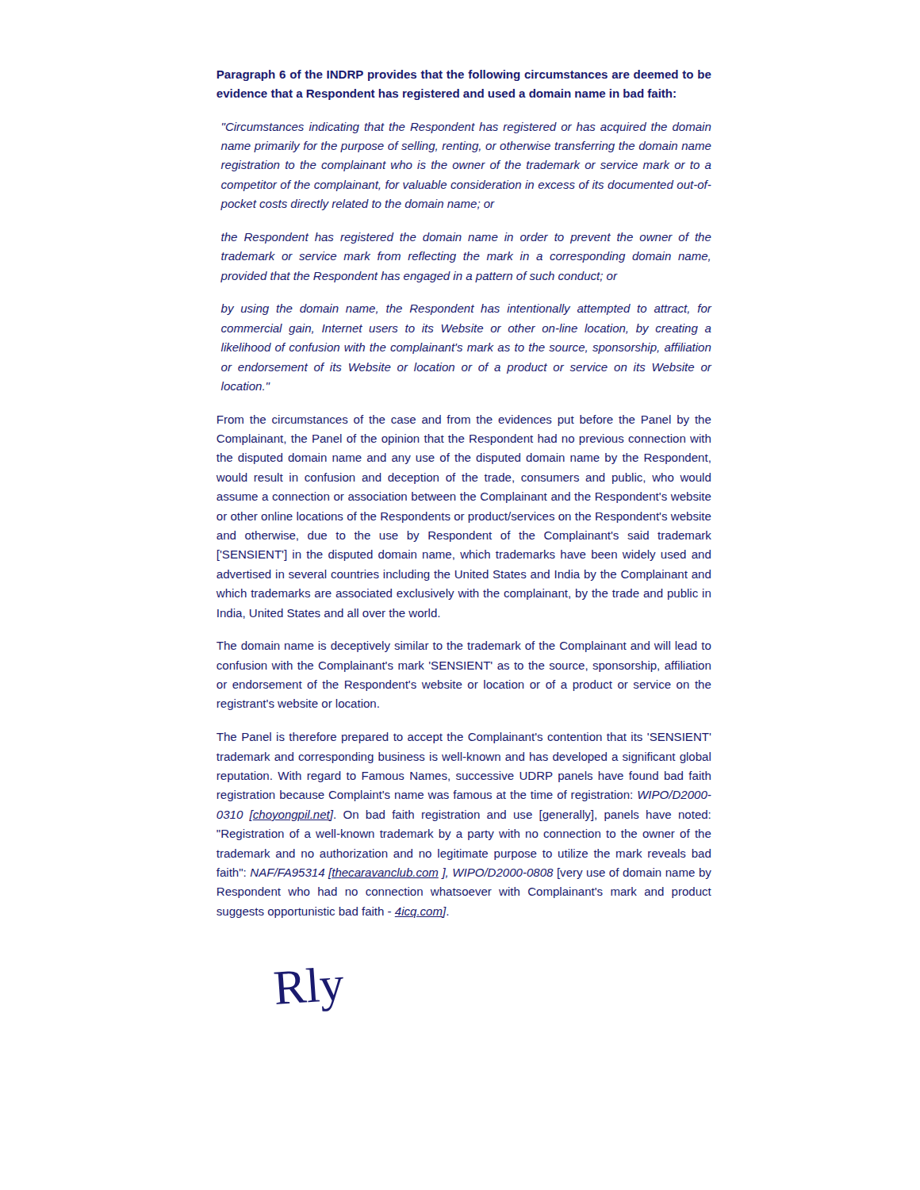Paragraph 6 of the INDRP provides that the following circumstances are deemed to be evidence that a Respondent has registered and used a domain name in bad faith:
"Circumstances indicating that the Respondent has registered or has acquired the domain name primarily for the purpose of selling, renting, or otherwise transferring the domain name registration to the complainant who is the owner of the trademark or service mark or to a competitor of the complainant, for valuable consideration in excess of its documented out-of-pocket costs directly related to the domain name; or
the Respondent has registered the domain name in order to prevent the owner of the trademark or service mark from reflecting the mark in a corresponding domain name, provided that the Respondent has engaged in a pattern of such conduct; or
by using the domain name, the Respondent has intentionally attempted to attract, for commercial gain, Internet users to its Website or other on-line location, by creating a likelihood of confusion with the complainant's mark as to the source, sponsorship, affiliation or endorsement of its Website or location or of a product or service on its Website or location."
From the circumstances of the case and from the evidences put before the Panel by the Complainant, the Panel of the opinion that the Respondent had no previous connection with the disputed domain name and any use of the disputed domain name by the Respondent, would result in confusion and deception of the trade, consumers and public, who would assume a connection or association between the Complainant and the Respondent's website or other online locations of the Respondents or product/services on the Respondent's website and otherwise, due to the use by Respondent of the Complainant's said trademark ['SENSIENT'] in the disputed domain name, which trademarks have been widely used and advertised in several countries including the United States and India by the Complainant and which trademarks are associated exclusively with the complainant, by the trade and public in India, United States and all over the world.
The domain name is deceptively similar to the trademark of the Complainant and will lead to confusion with the Complainant's mark 'SENSIENT' as to the source, sponsorship, affiliation or endorsement of the Respondent's website or location or of a product or service on the registrant's website or location.
The Panel is therefore prepared to accept the Complainant's contention that its 'SENSIENT' trademark and corresponding business is well-known and has developed a significant global reputation. With regard to Famous Names, successive UDRP panels have found bad faith registration because Complaint's name was famous at the time of registration: WIPO/D2000-0310 [choyongpil.net]. On bad faith registration and use [generally], panels have noted: "Registration of a well-known trademark by a party with no connection to the owner of the trademark and no authorization and no legitimate purpose to utilize the mark reveals bad faith": NAF/FA95314 [thecaravanclub.com ], WIPO/D2000-0808 [very use of domain name by Respondent who had no connection whatsoever with Complainant's mark and product suggests opportunistic bad faith - 4icq.com].
Rly